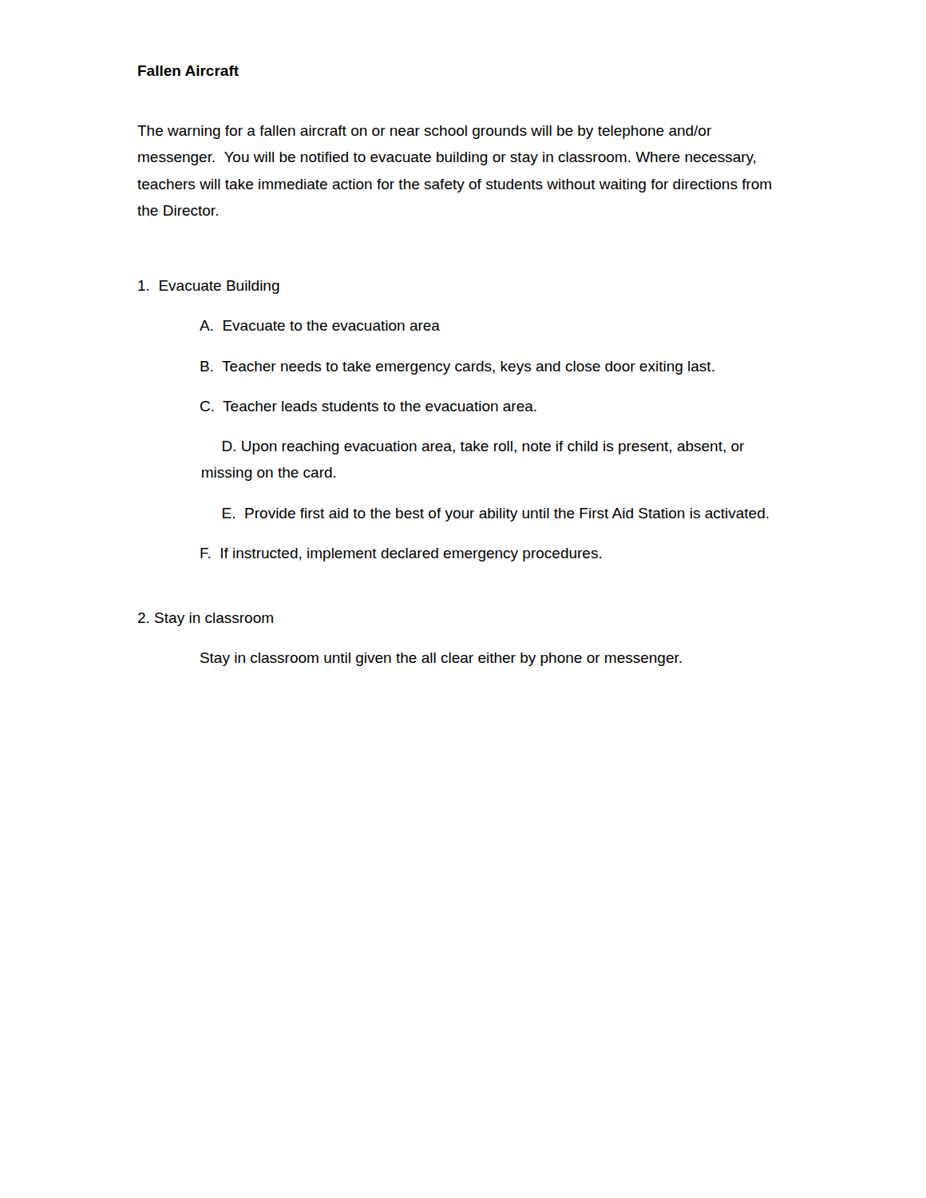Fallen Aircraft
The warning for a fallen aircraft on or near school grounds will be by telephone and/or messenger. You will be notified to evacuate building or stay in classroom. Where necessary, teachers will take immediate action for the safety of students without waiting for directions from the Director.
1. Evacuate Building
A. Evacuate to the evacuation area
B. Teacher needs to take emergency cards, keys and close door exiting last.
C. Teacher leads students to the evacuation area.
D. Upon reaching evacuation area, take roll, note if child is present, absent, or missing on the card.
E. Provide first aid to the best of your ability until the First Aid Station is activated.
F. If instructed, implement declared emergency procedures.
2. Stay in classroom
Stay in classroom until given the all clear either by phone or messenger.